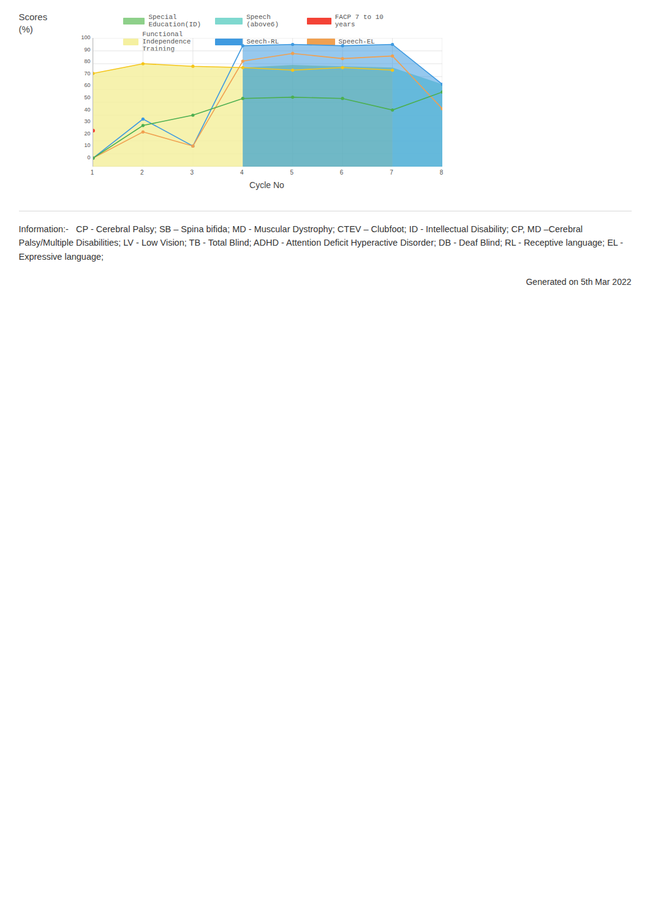Scores
(%)
Special Education(ID)
Speech (above6)
FACP 7 to 10 years
Functional Independence Training
Seech-RL
Speech-EL
100 90 80 70 60 50 40 30 20 10 0
1 2 3 4 5 6 7 8
Cycle No
Information:- CP - Cerebral Palsy; SB – Spina bifida; MD - Muscular Dystrophy; CTEV – Clubfoot; ID - Intellectual Disability; CP, MD –Cerebral Palsy/Multiple Disabilities; LV - Low Vision; TB - Total Blind; ADHD - Attention Deficit Hyperactive Disorder; DB - Deaf Blind; RL - Receptive language; EL - Expressive language;
Generated on 5th Mar 2022